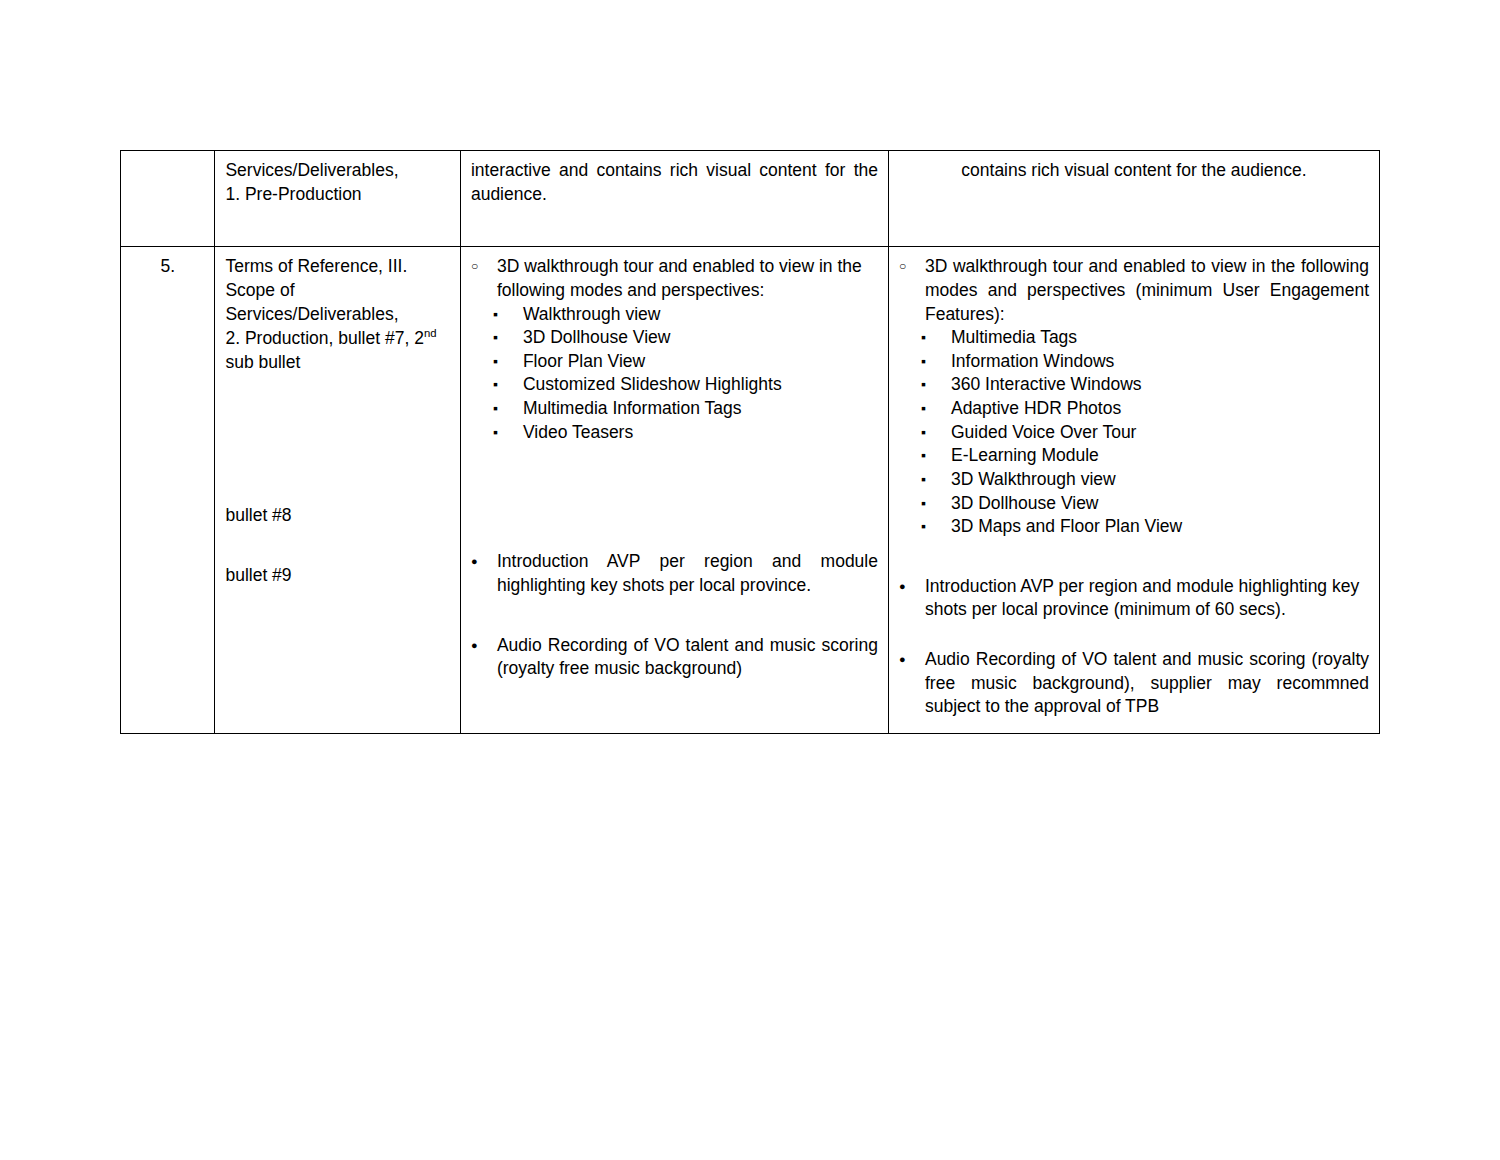| | Services/Deliverables, 1. Pre-Production | interactive and contains rich visual content for the audience. | contains rich visual content for the audience. |
| 5. | Terms of Reference, III. Scope of Services/Deliverables, 2. Production, bullet #7, 2 nd sub bullet bullet #8 bullet #9 | 3D walkthrough tour and enabled to view in the following modes and perspectives: Walkthrough view 3D Dollhouse View Floor Plan View Customized Slideshow Highlights Multimedia Information Tags Video Teasers Introduction AVP per region and module highlighting key shots per local province. Audio Recording of VO talent and music scoring (royalty free music background) | 3D walkthrough tour and enabled to view in the following modes and perspectives (minimum User Engagement Features): Multimedia Tags Information Windows 360 Interactive Windows Adaptive HDR Photos Guided Voice Over Tour E-Learning Module 3D Walkthrough view 3D Dollhouse View 3D Maps and Floor Plan View Introduction AVP per region and module highlighting key shots per local province (minimum of 60 secs). Audio Recording of VO talent and music scoring (royalty free music background), supplier may recommned subject to the approval of TPB |